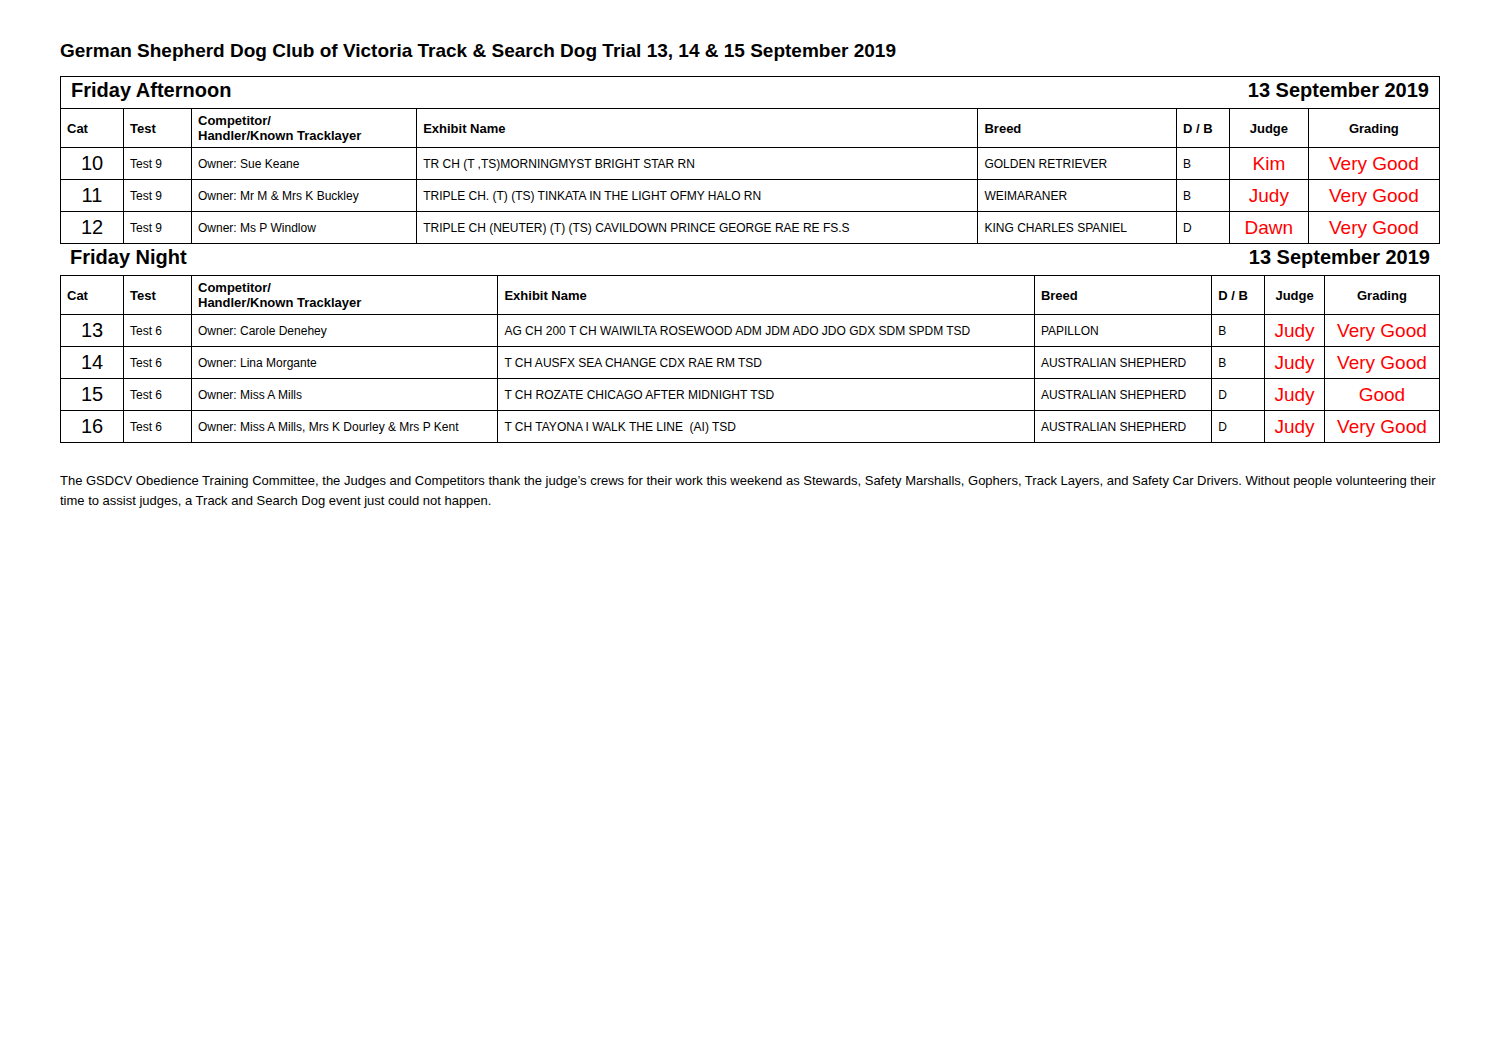German Shepherd Dog Club of Victoria Track & Search Dog Trial 13, 14 & 15 September 2019
Friday Afternoon 13 September 2019
| Cat | Test | Competitor/ Handler/Known Tracklayer | Exhibit Name | Breed | D / B | Judge | Grading |
| --- | --- | --- | --- | --- | --- | --- | --- |
| 10 | Test 9 | Owner: Sue Keane | TR CH (T ,TS)MORNINGMYST BRIGHT STAR RN | GOLDEN RETRIEVER | B | Kim | Very Good |
| 11 | Test 9 | Owner: Mr M & Mrs K Buckley | TRIPLE CH. (T) (TS) TINKATA IN THE LIGHT OFMY HALO RN | WEIMARANER | B | Judy | Very Good |
| 12 | Test 9 | Owner: Ms P Windlow | TRIPLE CH (NEUTER) (T) (TS) CAVILDOWN PRINCE GEORGE RAE RE FS.S | KING CHARLES SPANIEL | D | Dawn | Very Good |
Friday Night 13 September 2019
| Cat | Test | Competitor/ Handler/Known Tracklayer | Exhibit Name | Breed | D / B | Judge | Grading |
| --- | --- | --- | --- | --- | --- | --- | --- |
| 13 | Test 6 | Owner: Carole Denehey | AG CH 200 T CH WAIWILTA ROSEWOOD ADM JDM ADO JDO GDX SDM SPDM TSD | PAPILLON | B | Judy | Very Good |
| 14 | Test 6 | Owner: Lina Morgante | T CH AUSFX SEA CHANGE CDX RAE RM TSD | AUSTRALIAN SHEPHERD | B | Judy | Very Good |
| 15 | Test 6 | Owner: Miss A Mills | T CH ROZATE CHICAGO AFTER MIDNIGHT TSD | AUSTRALIAN SHEPHERD | D | Judy | Good |
| 16 | Test 6 | Owner: Miss A Mills, Mrs K Dourley & Mrs P Kent | T CH TAYONA I WALK THE LINE (AI) TSD | AUSTRALIAN SHEPHERD | D | Judy | Very Good |
The GSDCV Obedience Training Committee, the Judges and Competitors thank the judge’s crews for their work this weekend as Stewards, Safety Marshalls, Gophers, Track Layers, and Safety Car Drivers. Without people volunteering their time to assist judges, a Track and Search Dog event just could not happen.